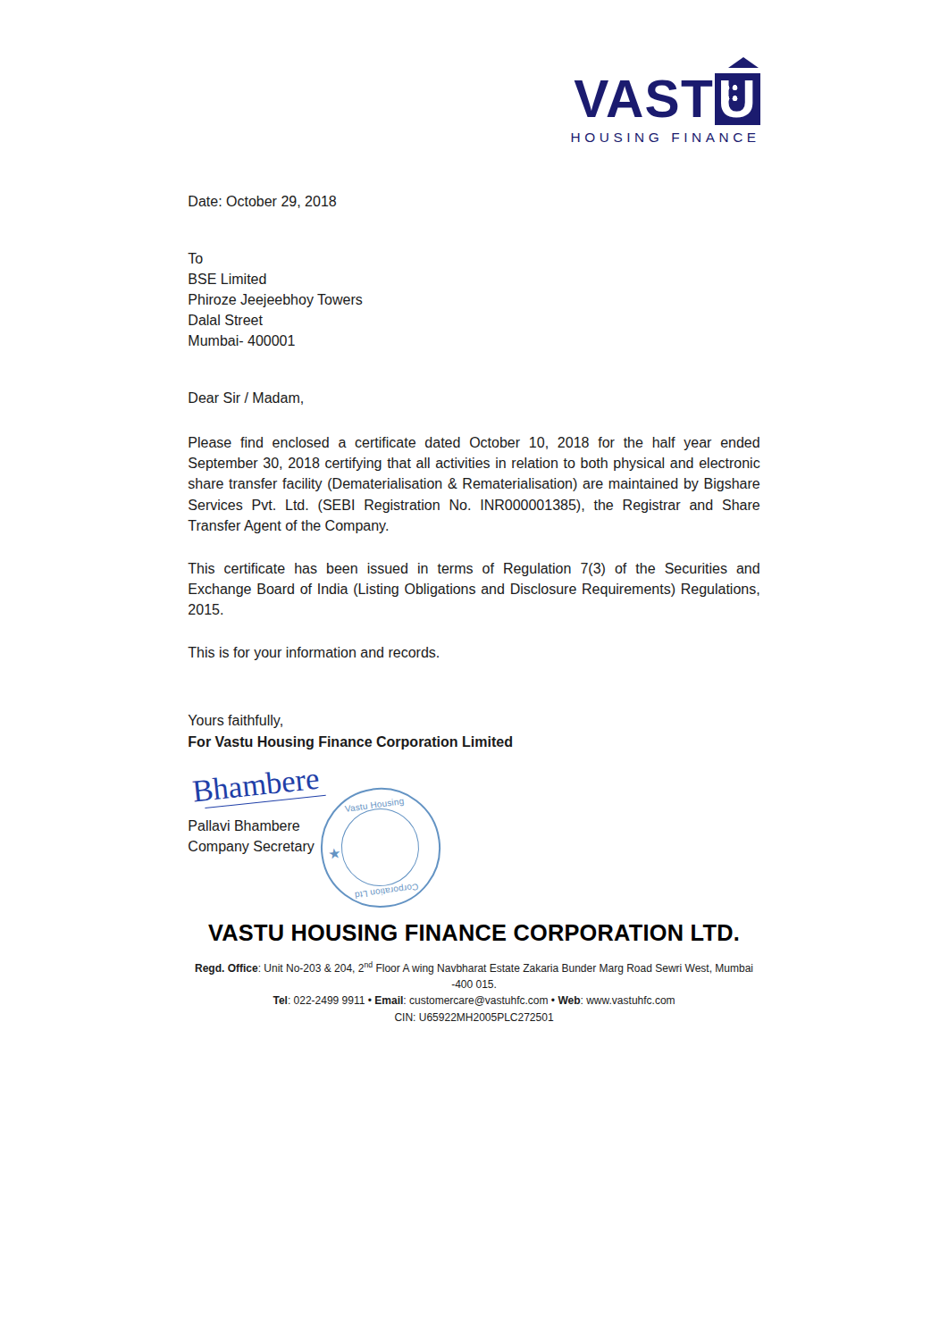VASTU
HOUSING FINANCE
Date: October 29, 2018
To
BSE Limited
Phiroze Jeejeebhoy Towers
Dalal Street
Mumbai- 400001
Dear Sir / Madam,
Please find enclosed a certificate dated October 10, 2018 for the half year ended September 30, 2018 certifying that all activities in relation to both physical and electronic share transfer facility (Dematerialisation & Rematerialisation) are maintained by Bigshare Services Pvt. Ltd. (SEBI Registration No. INR000001385), the Registrar and Share Transfer Agent of the Company.
This certificate has been issued in terms of Regulation 7(3) of the Securities and Exchange Board of India (Listing Obligations and Disclosure Requirements) Regulations, 2015.
This is for your information and records.
Yours faithfully,
For Vastu Housing Finance Corporation Limited
Bhambere
★
Vastu Housing
Corporation Ltd
Pallavi Bhambere
Company Secretary
VASTU HOUSING FINANCE CORPORATION LTD.
Regd. Office: Unit No-203 & 204, 2nd Floor A wing Navbharat Estate Zakaria Bunder Marg Road Sewri West, Mumbai -400 015.
Tel: 022-2499 9911 • Email: customercare@vastuhfc.com • Web: www.vastuhfc.com
CIN: U65922MH2005PLC272501